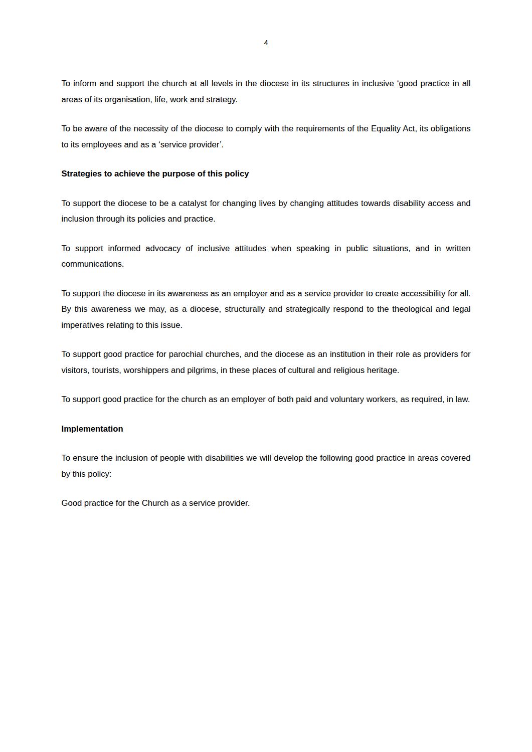4
To inform and support the church at all levels in the diocese in its structures in inclusive ‘good practice in all areas of its organisation, life, work and strategy.
To be aware of the necessity of the diocese to comply with the requirements of the Equality Act, its obligations to its employees and as a ‘service provider’.
Strategies to achieve the purpose of this policy
To support the diocese to be a catalyst for changing lives by changing attitudes towards disability access and inclusion through its policies and practice.
To support informed advocacy of inclusive attitudes when speaking in public situations, and in written communications.
To support the diocese in its awareness as an employer and as a service provider to create accessibility for all. By this awareness we may, as a diocese, structurally and strategically respond to the theological and legal imperatives relating to this issue.
To support good practice for parochial churches, and the diocese as an institution in their role as providers for visitors, tourists, worshippers and pilgrims, in these places of cultural and religious heritage.
To support good practice for the church as an employer of both paid and voluntary workers, as required, in law.
Implementation
To ensure the inclusion of people with disabilities we will develop the following good practice in areas covered by this policy:
Good practice for the Church as a service provider.